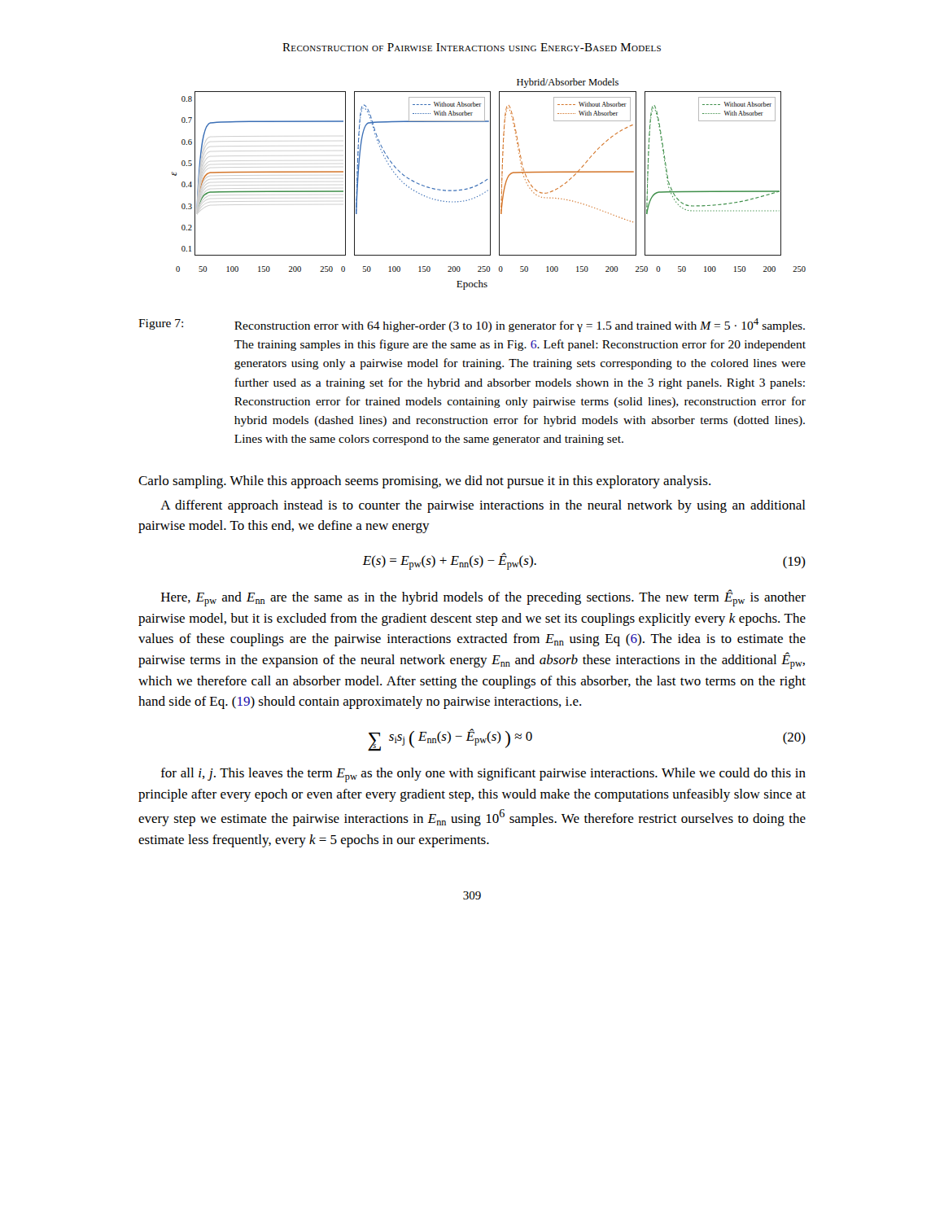Reconstruction of Pairwise Interactions using Energy-Based Models
ε
0.80.70.60.50.40.30.20.1
Pairwise Models
Hybrid/Absorber Models
Without Absorber
With Absorber
Without Absorber
With Absorber
Without Absorber
With Absorber
050100150200250
050100150200250
050100150200250
050100150200250
Epochs
Figure 7:
Reconstruction error with 64 higher-order (3 to 10) in generator for γ = 1.5 and trained with M = 5 · 104 samples. The training samples in this figure are the same as in Fig. 6. Left panel: Reconstruction error for 20 independent generators using only a pairwise model for training. The training sets corresponding to the colored lines were further used as a training set for the hybrid and absorber models shown in the 3 right panels. Right 3 panels: Reconstruction error for trained models containing only pairwise terms (solid lines), reconstruction error for hybrid models (dashed lines) and reconstruction error for hybrid models with absorber terms (dotted lines). Lines with the same colors correspond to the same generator and training set.
Carlo sampling. While this approach seems promising, we did not pursue it in this exploratory analysis.
A different approach instead is to counter the pairwise interactions in the neural network by using an additional pairwise model. To this end, we define a new energy
E(s) = Epw(s) + Enn(s) − Êpw(s).
(19)
Here, Epw and Enn are the same as in the hybrid models of the preceding sections. The new term Êpw is another pairwise model, but it is excluded from the gradient descent step and we set its couplings explicitly every k epochs. The values of these couplings are the pairwise interactions extracted from Enn using Eq (6). The idea is to estimate the pairwise terms in the expansion of the neural network energy Enn and absorb these interactions in the additional Êpw, which we therefore call an absorber model. After setting the couplings of this absorber, the last two terms on the right hand side of Eq. (19) should contain approximately no pairwise interactions, i.e.
∑s sisj ( Enn(s) − Êpw(s) ) ≈ 0
(20)
for all i, j. This leaves the term Epw as the only one with significant pairwise interactions. While we could do this in principle after every epoch or even after every gradient step, this would make the computations unfeasibly slow since at every step we estimate the pairwise interactions in Enn using 106 samples. We therefore restrict ourselves to doing the estimate less frequently, every k = 5 epochs in our experiments.
309